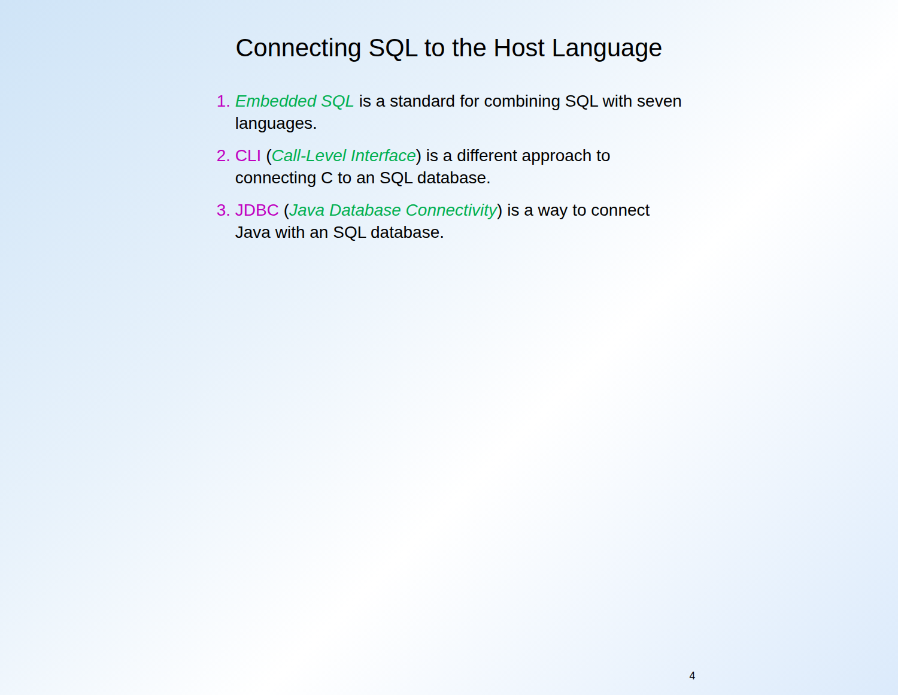Connecting SQL to the Host Language
Embedded SQL is a standard for combining SQL with seven languages.
CLI (Call-Level Interface) is a different approach to connecting C to an SQL database.
JDBC (Java Database Connectivity) is a way to connect Java with an SQL database.
4